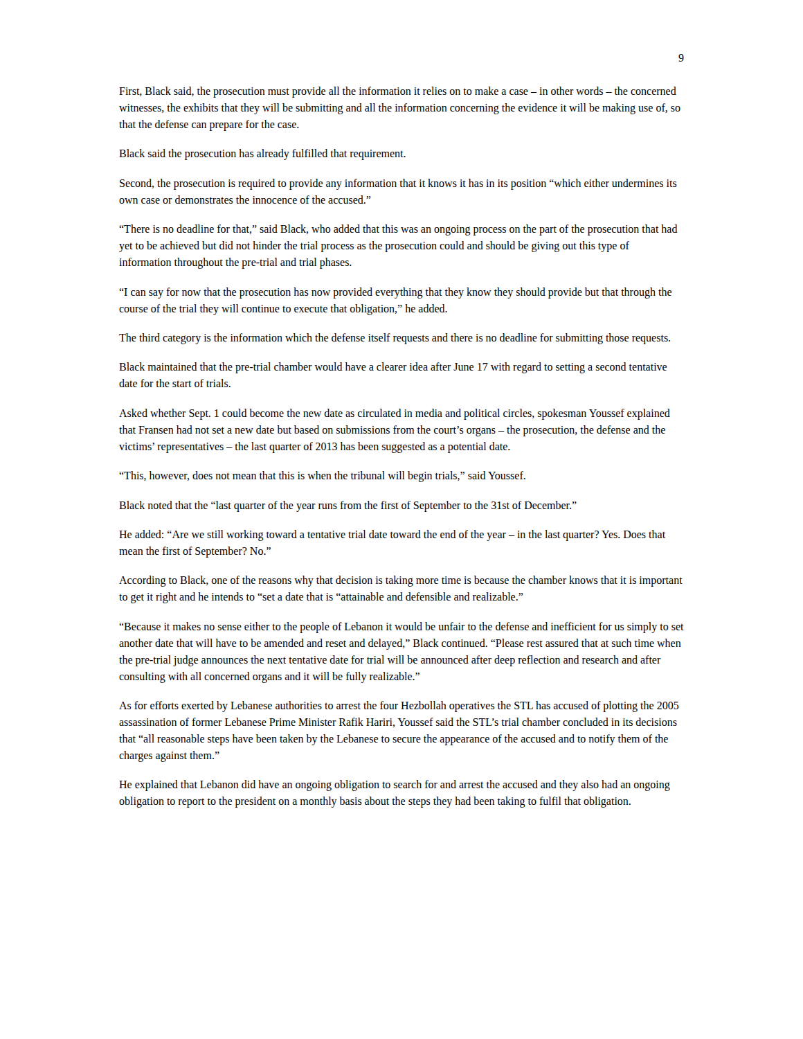9
First, Black said, the prosecution must provide all the information it relies on to make a case – in other words – the concerned witnesses, the exhibits that they will be submitting and all the information concerning the evidence it will be making use of, so that the defense can prepare for the case.
Black said the prosecution has already fulfilled that requirement.
Second, the prosecution is required to provide any information that it knows it has in its position “which either undermines its own case or demonstrates the innocence of the accused.”
“There is no deadline for that,” said Black, who added that this was an ongoing process on the part of the prosecution that had yet to be achieved but did not hinder the trial process as the prosecution could and should be giving out this type of information throughout the pre-trial and trial phases.
“I can say for now that the prosecution has now provided everything that they know they should provide but that through the course of the trial they will continue to execute that obligation,” he added.
The third category is the information which the defense itself requests and there is no deadline for submitting those requests.
Black maintained that the pre-trial chamber would have a clearer idea after June 17 with regard to setting a second tentative date for the start of trials.
Asked whether Sept. 1 could become the new date as circulated in media and political circles, spokesman Youssef explained that Fransen had not set a new date but based on submissions from the court’s organs – the prosecution, the defense and the victims’ representatives – the last quarter of 2013 has been suggested as a potential date.
“This, however, does not mean that this is when the tribunal will begin trials,” said Youssef.
Black noted that the “last quarter of the year runs from the first of September to the 31st of December.”
He added: “Are we still working toward a tentative trial date toward the end of the year – in the last quarter? Yes. Does that mean the first of September? No.”
According to Black, one of the reasons why that decision is taking more time is because the chamber knows that it is important to get it right and he intends to “set a date that is “attainable and defensible and realizable.”
“Because it makes no sense either to the people of Lebanon it would be unfair to the defense and inefficient for us simply to set another date that will have to be amended and reset and delayed,” Black continued. “Please rest assured that at such time when the pre-trial judge announces the next tentative date for trial will be announced after deep reflection and research and after consulting with all concerned organs and it will be fully realizable.”
As for efforts exerted by Lebanese authorities to arrest the four Hezbollah operatives the STL has accused of plotting the 2005 assassination of former Lebanese Prime Minister Rafik Hariri, Youssef said the STL’s trial chamber concluded in its decisions that “all reasonable steps have been taken by the Lebanese to secure the appearance of the accused and to notify them of the charges against them.”
He explained that Lebanon did have an ongoing obligation to search for and arrest the accused and they also had an ongoing obligation to report to the president on a monthly basis about the steps they had been taking to fulfil that obligation.